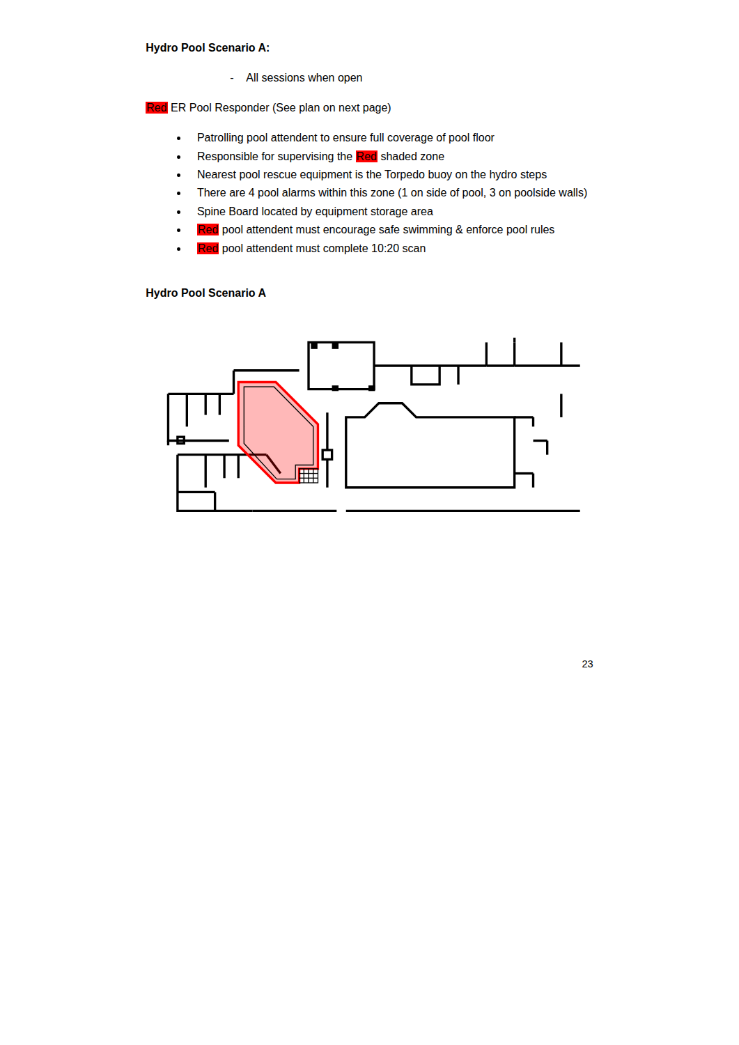Hydro Pool Scenario A:
- All sessions when open
Red ER Pool Responder (See plan on next page)
Patrolling pool attendent to ensure full coverage of pool floor
Responsible for supervising the Red shaded zone
Nearest pool rescue equipment is the Torpedo buoy on the hydro steps
There are 4 pool alarms within this zone (1 on side of pool, 3 on poolside walls)
Spine Board located by equipment storage area
Red pool attendent must encourage safe swimming & enforce pool rules
Red pool attendent must complete 10:20 scan
Hydro Pool Scenario A
23